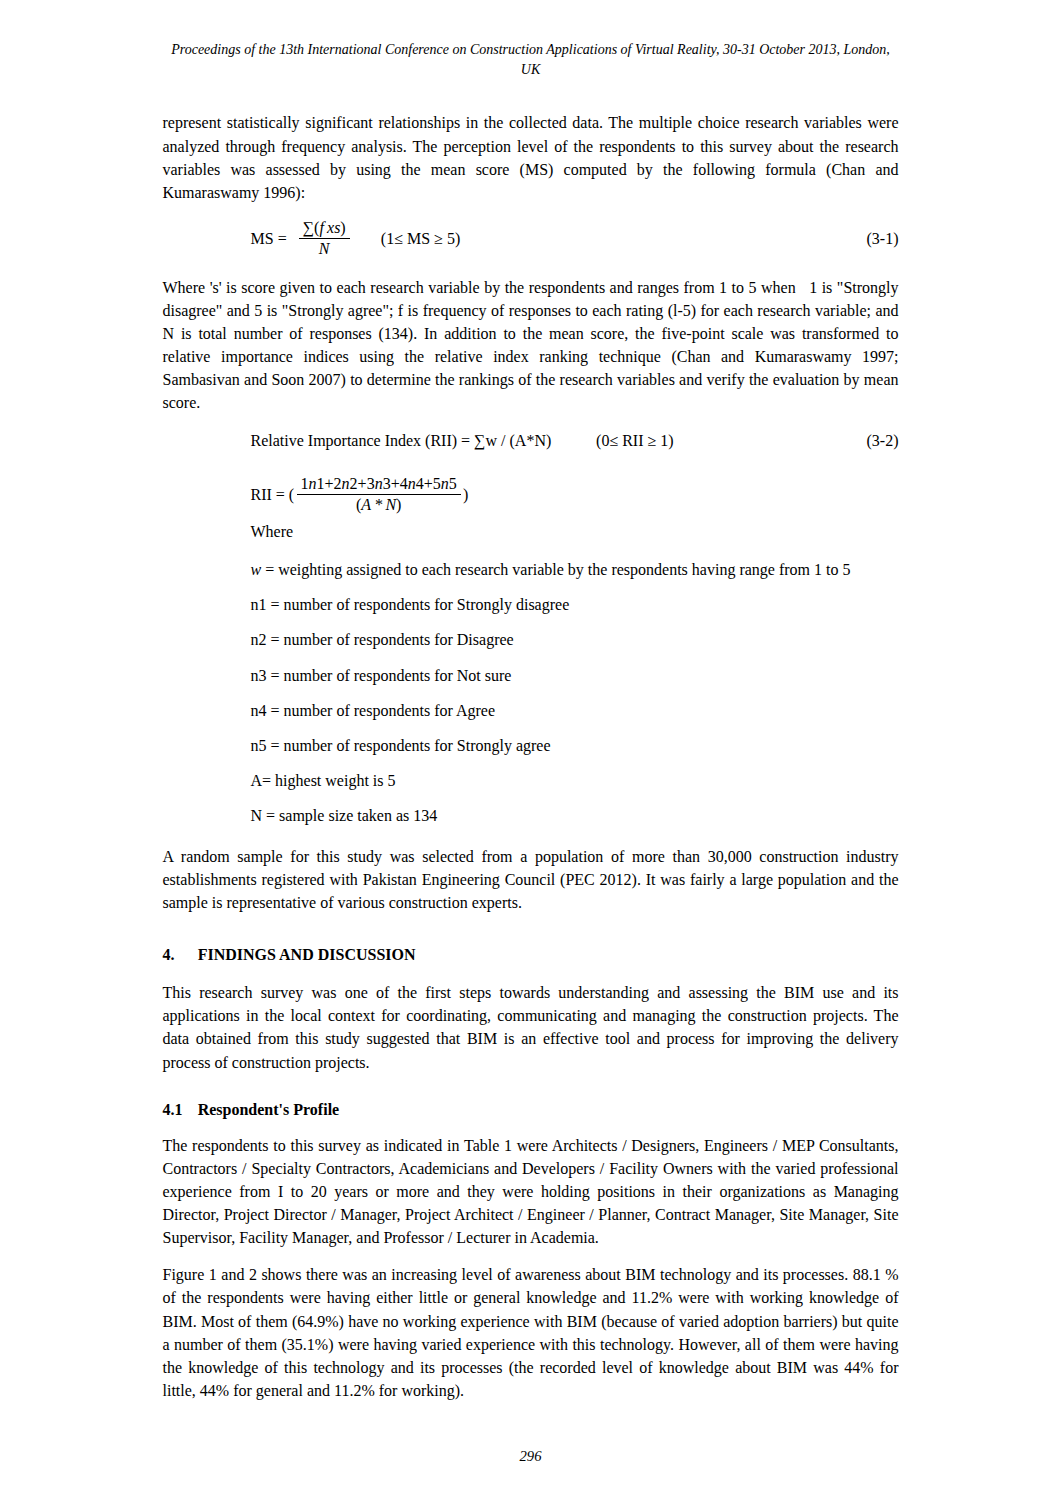Proceedings of the 13th International Conference on Construction Applications of Virtual Reality, 30-31 October 2013, London, UK
represent statistically significant relationships in the collected data. The multiple choice research variables were analyzed through frequency analysis. The perception level of the respondents to this survey about the research variables was assessed by using the mean score (MS) computed by the following formula (Chan and Kumaraswamy 1996):
MS = ∑(f xs) N (1≤ MS ≥ 5) (3-1)
Where 's' is score given to each research variable by the respondents and ranges from 1 to 5 when 1 is "Strongly disagree" and 5 is "Strongly agree"; f is frequency of responses to each rating (l-5) for each research variable; and N is total number of responses (134). In addition to the mean score, the five-point scale was transformed to relative importance indices using the relative index ranking technique (Chan and Kumaraswamy 1997; Sambasivan and Soon 2007) to determine the rankings of the research variables and verify the evaluation by mean score.
Relative Importance Index (RII) = ∑w / (A*N) (0≤ RII ≥ 1) (3-2)
RII = ( 1n1+2n2+3n3+4n4+5n5 (A * N) )
Where
w = weighting assigned to each research variable by the respondents having range from 1 to 5
n1 = number of respondents for Strongly disagree
n2 = number of respondents for Disagree
n3 = number of respondents for Not sure
n4 = number of respondents for Agree
n5 = number of respondents for Strongly agree
A= highest weight is 5
N = sample size taken as 134
A random sample for this study was selected from a population of more than 30,000 construction industry establishments registered with Pakistan Engineering Council (PEC 2012). It was fairly a large population and the sample is representative of various construction experts.
4. FINDINGS AND DISCUSSION
This research survey was one of the first steps towards understanding and assessing the BIM use and its applications in the local context for coordinating, communicating and managing the construction projects. The data obtained from this study suggested that BIM is an effective tool and process for improving the delivery process of construction projects.
4.1 Respondent's Profile
The respondents to this survey as indicated in Table 1 were Architects / Designers, Engineers / MEP Consultants, Contractors / Specialty Contractors, Academicians and Developers / Facility Owners with the varied professional experience from I to 20 years or more and they were holding positions in their organizations as Managing Director, Project Director / Manager, Project Architect / Engineer / Planner, Contract Manager, Site Manager, Site Supervisor, Facility Manager, and Professor / Lecturer in Academia.
Figure 1 and 2 shows there was an increasing level of awareness about BIM technology and its processes. 88.1 % of the respondents were having either little or general knowledge and 11.2% were with working knowledge of BIM. Most of them (64.9%) have no working experience with BIM (because of varied adoption barriers) but quite a number of them (35.1%) were having varied experience with this technology. However, all of them were having the knowledge of this technology and its processes (the recorded level of knowledge about BIM was 44% for little, 44% for general and 11.2% for working).
296